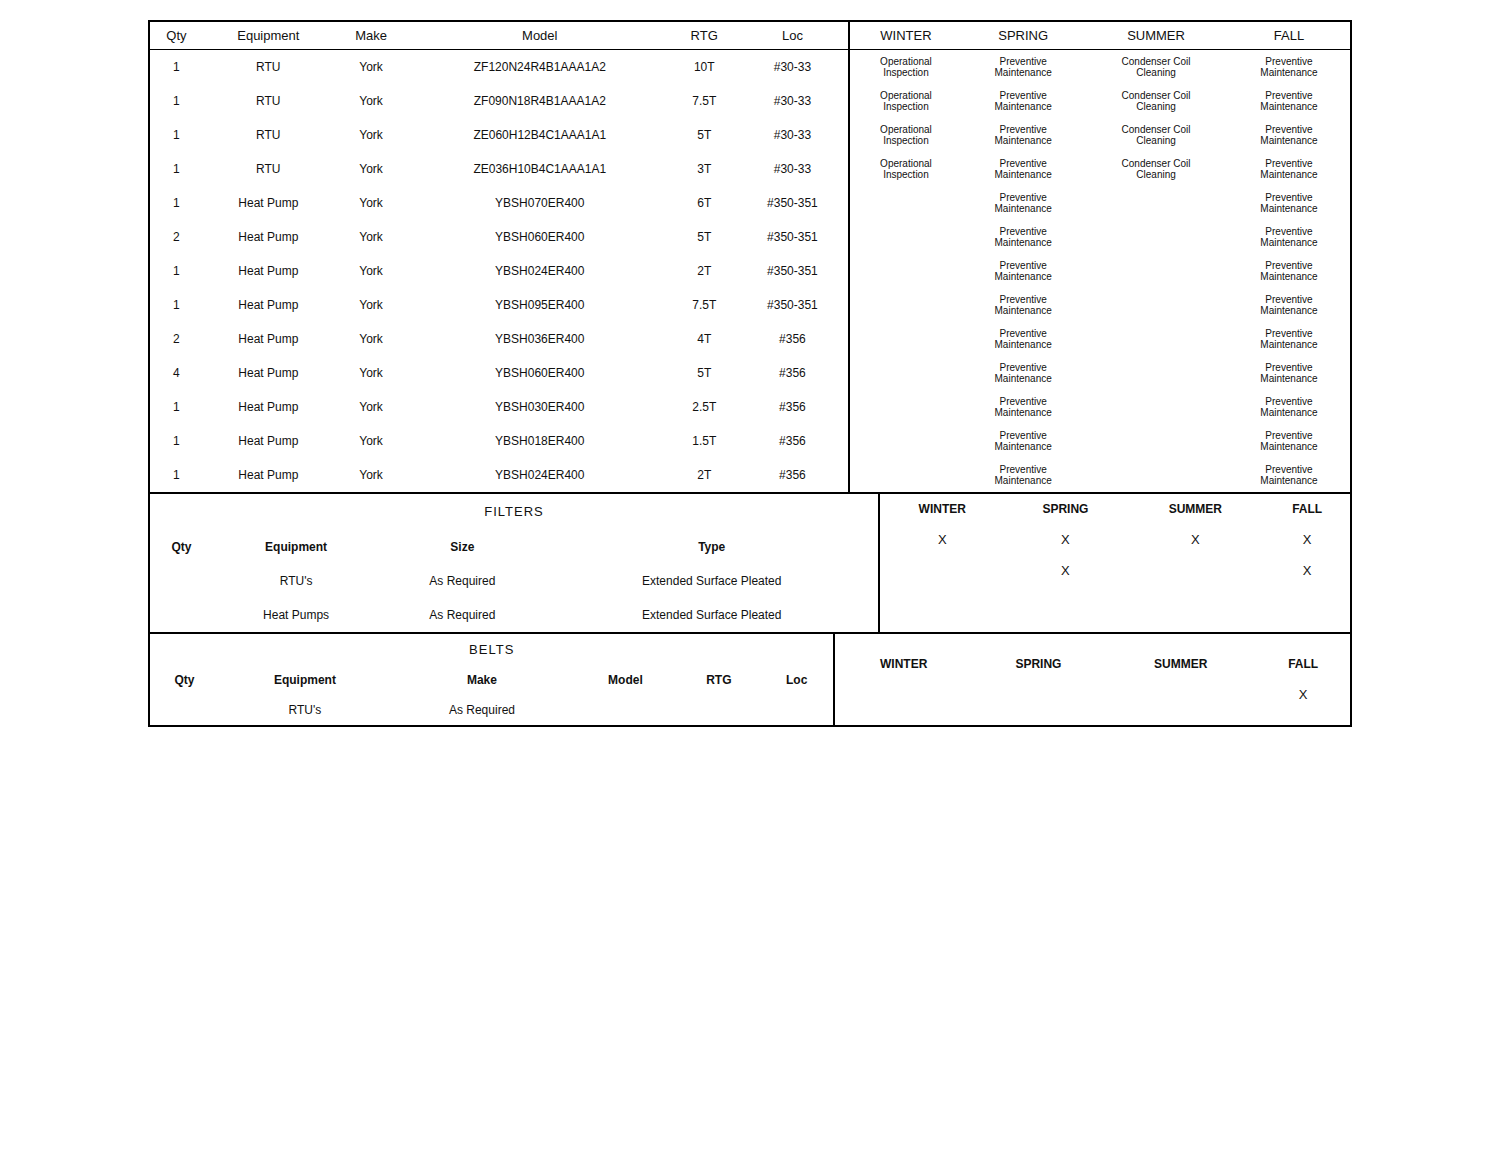| Qty | Equipment | Make | Model | RTG | Loc | WINTER | SPRING | SUMMER | FALL |
| --- | --- | --- | --- | --- | --- | --- | --- | --- | --- |
| 1 | RTU | York | ZF120N24R4B1AAA1A2 | 10T | #30-33 | Operational Inspection | Preventive Maintenance | Condenser Coil Cleaning | Preventive Maintenance |
| 1 | RTU | York | ZF090N18R4B1AAA1A2 | 7.5T | #30-33 | Operational Inspection | Preventive Maintenance | Condenser Coil Cleaning | Preventive Maintenance |
| 1 | RTU | York | ZE060H12B4C1AAA1A1 | 5T | #30-33 | Operational Inspection | Preventive Maintenance | Condenser Coil Cleaning | Preventive Maintenance |
| 1 | RTU | York | ZE036H10B4C1AAA1A1 | 3T | #30-33 | Operational Inspection | Preventive Maintenance | Condenser Coil Cleaning | Preventive Maintenance |
| 1 | Heat Pump | York | YBSH070ER400 | 6T | #350-351 | | Preventive Maintenance | | Preventive Maintenance |
| 2 | Heat Pump | York | YBSH060ER400 | 5T | #350-351 | | Preventive Maintenance | | Preventive Maintenance |
| 1 | Heat Pump | York | YBSH024ER400 | 2T | #350-351 | | Preventive Maintenance | | Preventive Maintenance |
| 1 | Heat Pump | York | YBSH095ER400 | 7.5T | #350-351 | | Preventive Maintenance | | Preventive Maintenance |
| 2 | Heat Pump | York | YBSH036ER400 | 4T | #356 | | Preventive Maintenance | | Preventive Maintenance |
| 4 | Heat Pump | York | YBSH060ER400 | 5T | #356 | | Preventive Maintenance | | Preventive Maintenance |
| 1 | Heat Pump | York | YBSH030ER400 | 2.5T | #356 | | Preventive Maintenance | | Preventive Maintenance |
| 1 | Heat Pump | York | YBSH018ER400 | 1.5T | #356 | | Preventive Maintenance | | Preventive Maintenance |
| 1 | Heat Pump | York | YBSH024ER400 | 2T | #356 | | Preventive Maintenance | | Preventive Maintenance |
| FILTERS | / WINTER / SPRING / SUMMER / FALL / / --- / --- / --- / --- / / X / X / X / X / / / X / / X / |
| Qty | Equipment | Size | Type |
| | RTU's | As Required | Extended Surface Pleated |
| | Heat Pumps | As Required | Extended Surface Pleated |
| BELTS | / WINTER / SPRING / SUMMER / FALL / / --- / --- / --- / --- / / / / / X / |
| Qty | Equipment | Make | Model | RTG | Loc |
| | RTU's | As Required | | | |